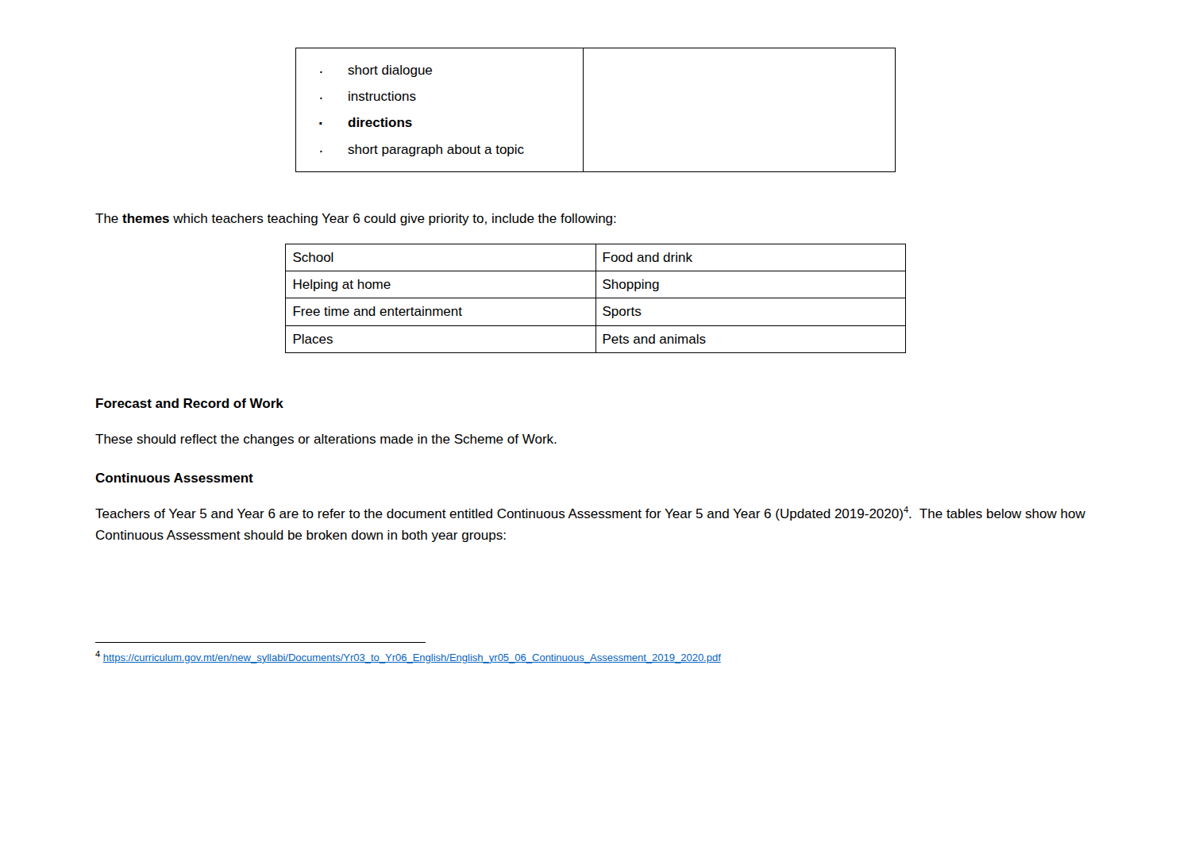| short dialogue instructions directions short paragraph about a topic | |
The themes which teachers teaching Year 6 could give priority to, include the following:
| School | Food and drink |
| Helping at home | Shopping |
| Free time and entertainment | Sports |
| Places | Pets and animals |
Forecast and Record of Work
These should reflect the changes or alterations made in the Scheme of Work.
Continuous Assessment
Teachers of Year 5 and Year 6 are to refer to the document entitled Continuous Assessment for Year 5 and Year 6 (Updated 2019-2020)4. The tables below show how Continuous Assessment should be broken down in both year groups:
4 https://curriculum.gov.mt/en/new_syllabi/Documents/Yr03_to_Yr06_English/English_yr05_06_Continuous_Assessment_2019_2020.pdf